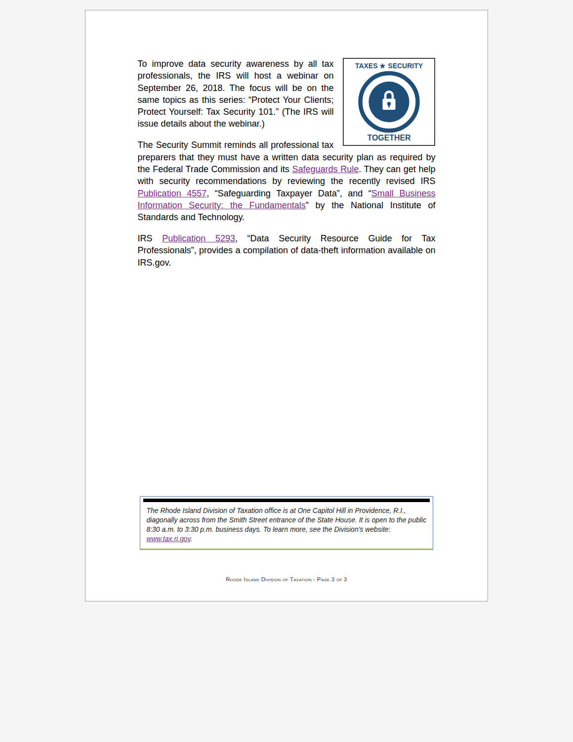To improve data security awareness by all tax professionals, the IRS will host a webinar on September 26, 2018. The focus will be on the same topics as this series: “Protect Your Clients; Protect Yourself: Tax Security 101.” (The IRS will issue details about the webinar.)
The Security Summit reminds all professional tax preparers that they must have a written data security plan as required by the Federal Trade Commission and its Safeguards Rule. They can get help with security recommendations by reviewing the recently revised IRS Publication 4557, “Safeguarding Taxpayer Data”, and “Small Business Information Security: the Fundamentals” by the National Institute of Standards and Technology.
IRS Publication 5293, “Data Security Resource Guide for Tax Professionals”, provides a compilation of data-theft information available on IRS.gov.
The Rhode Island Division of Taxation office is at One Capitol Hill in Providence, R.I., diagonally across from the Smith Street entrance of the State House. It is open to the public 8:30 a.m. to 3:30 p.m. business days. To learn more, see the Division’s website: www.tax.ri.gov.
Rhode Island Division of Taxation - Page 3 of 3